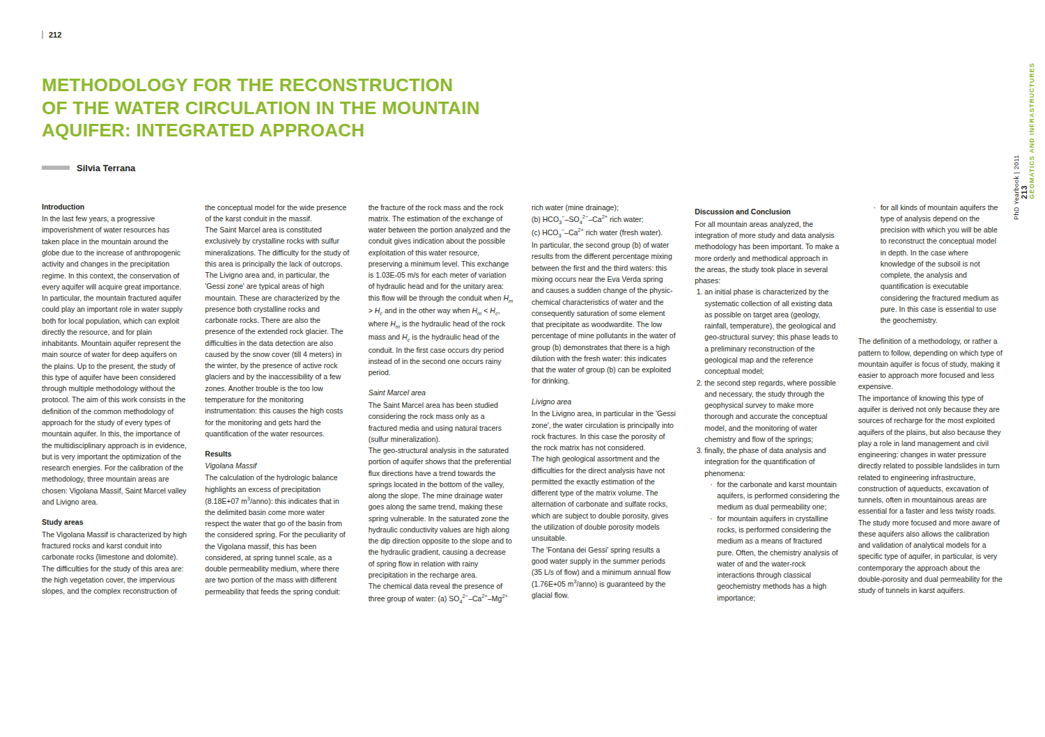212
Methodology for the Reconstruction
of the Water Circulation in the Mountain
Aquifer: Integrated Approach
Silvia Terrana
Introduction
In the last few years, a progressive impoverishment of water resources has taken place in the mountain around the globe due to the increase of anthropogenic activity and changes in the precipitation regime. In this context, the conservation of every aquifer will acquire great importance. In particular, the mountain fractured aquifer could play an important role in water supply both for local population, which can exploit directly the resource, and for plain inhabitants. Mountain aquifer represent the main source of water for deep aquifers on the plains. Up to the present, the study of this type of aquifer have been considered through multiple methodology without the protocol. The aim of this work consists in the definition of the common methodology of approach for the study of every types of mountain aquifer. In this, the importance of the multidisciplinary approach is in evidence, but is very important the optimization of the research energies. For the calibration of the methodology, three mountain areas are chosen: Vigolana Massif, Saint Marcel valley and Livigno area.
Study areas
The Vigolana Massif is characterized by high fractured rocks and karst conduit into carbonate rocks (limestone and dolomite). The difficulties for the study of this area are: the high vegetation cover, the impervious slopes, and the complex reconstruction of the conceptual model for the wide presence of the karst conduit in the massif.
The Saint Marcel area is constituted exclusively by crystalline rocks with sulfur mineralizations. The difficulty for the study of this area is principally the lack of outcrops.
The Livigno area and, in particular, the 'Gessi zone' are typical areas of high mountain. These are characterized by the presence both crystalline rocks and carbonate rocks. There are also the presence of the extended rock glacier. The difficulties in the data detection are also caused by the snow cover (till 4 meters) in the winter, by the presence of active rock glaciers and by the inaccessibility of a few zones. Another trouble is the too low temperature for the monitoring instrumentation: this causes the high costs for the monitoring and gets hard the quantification of the water resources.
Results
Vigolana Massif
The calculation of the hydrologic balance highlights an excess of precipitation (8.18E+07 m3/anno): this indicates that in the delimited basin come more water respect the water that go of the basin from the considered spring. For the peculiarity of the Vigolana massif, this has been considered, at spring tunnel scale, as a double permeability medium, where there are two portion of the mass with different permeability that feeds the spring conduit: the fracture of the rock mass and the rock matrix. The estimation of the exchange of water between the portion analyzed and the conduit gives indication about the possible exploitation of this water resource, preserving a minimum level. This exchange is 1.03E-05 m/s for each meter of variation of hydraulic head and for the unitary area: this flow will be through the conduit when Hm > Hc and in the other way when Hm < Hc, where Hm is the hydraulic head of the rock mass and Hc is the hydraulic head of the conduit. In the first case occurs dry period instead of in the second one occurs rainy period.
Saint Marcel area
The Saint Marcel area has been studied considering the rock mass only as a fractured media and using natural tracers (sulfur mineralization).
The geo-structural analysis in the saturated portion of aquifer shows that the preferential flux directions have a trend towards the springs located in the bottom of the valley, along the slope. The mine drainage water goes along the same trend, making these spring vulnerable. In the saturated zone the hydraulic conductivity values are high along the dip direction opposite to the slope and to the hydraulic gradient, causing a decrease of spring flow in relation with rainy precipitation in the recharge area.
The chemical data reveal the presence of three group of water: (a) SO42−–Ca2+–Mg2+ rich water (mine drainage);
(b) HCO3−–SO42−–Ca2+ rich water;
(c) HCO3−–Ca2+ rich water (fresh water).
In particular, the second group (b) of water results from the different percentage mixing between the first and the third waters: this mixing occurs near the Eva Verda spring and causes a sudden change of the physic-chemical characteristics of water and the consequently saturation of some element that precipitate as woodwardite. The low percentage of mine pollutants in the water of group (b) demonstrates that there is a high dilution with the fresh water: this indicates that the water of group (b) can be exploited for drinking.
Livigno area
In the Livigno area, in particular in the 'Gessi zone', the water circulation is principally into rock fractures. In this case the porosity of the rock matrix has not considered.
The high geological assortment and the difficulties for the direct analysis have not permitted the exactly estimation of the different type of the matrix volume. The alternation of carbonate and sulfate rocks, which are subject to double porosity, gives the utilization of double porosity models unsuitable.
The 'Fontana dei Gessi' spring results a good water supply in the summer periods (35 L/s of flow) and a minimum annual flow (1.76E+05 m3/anno) is guaranteed by the glacial flow.
Discussion and Conclusion
For all mountain areas analyzed, the integration of more study and data analysis methodology has been important. To make a more orderly and methodical approach in the areas, the study took place in several phases:
an initial phase is characterized by the systematic collection of all existing data as possible on target area (geology, rainfall, temperature), the geological and geo-structural survey; this phase leads to a preliminary reconstruction of the geological map and the reference conceptual model;
the second step regards, where possible and necessary, the study through the geophysical survey to make more thorough and accurate the conceptual model, and the monitoring of water chemistry and flow of the springs;
finally, the phase of data analysis and integration for the quantification of phenomena:
for the carbonate and karst mountain aquifers, is performed considering the medium as dual permeability one;
for mountain aquifers in crystalline rocks, is performed considering the medium as a means of fractured pure. Often, the chemistry analysis of water of and the water-rock interactions through classical geochemistry methods has a high importance;
for all kinds of mountain aquifers the type of analysis depend on the precision with which you will be able to reconstruct the conceptual model in depth. In the case where knowledge of the subsoil is not complete, the analysis and quantification is executable considering the fractured medium as pure. In this case is essential to use the geochemistry.
The definition of a methodology, or rather a pattern to follow, depending on which type of mountain aquifer is focus of study, making it easier to approach more focused and less expensive.
The importance of knowing this type of aquifer is derived not only because they are sources of recharge for the most exploited aquifers of the plains, but also because they play a role in land management and civil engineering: changes in water pressure directly related to possible landslides in turn related to engineering infrastructure, construction of aqueducts, excavation of tunnels, often in mountainous areas are essential for a faster and less twisty roads.
The study more focused and more aware of these aquifers also allows the calibration and validation of analytical models for a specific type of aquifer, in particular, is very contemporary the approach about the double-porosity and dual permeability for the study of tunnels in karst aquifers.
PhD Yearbook | 2011
213
Geomatics and Infrastructures